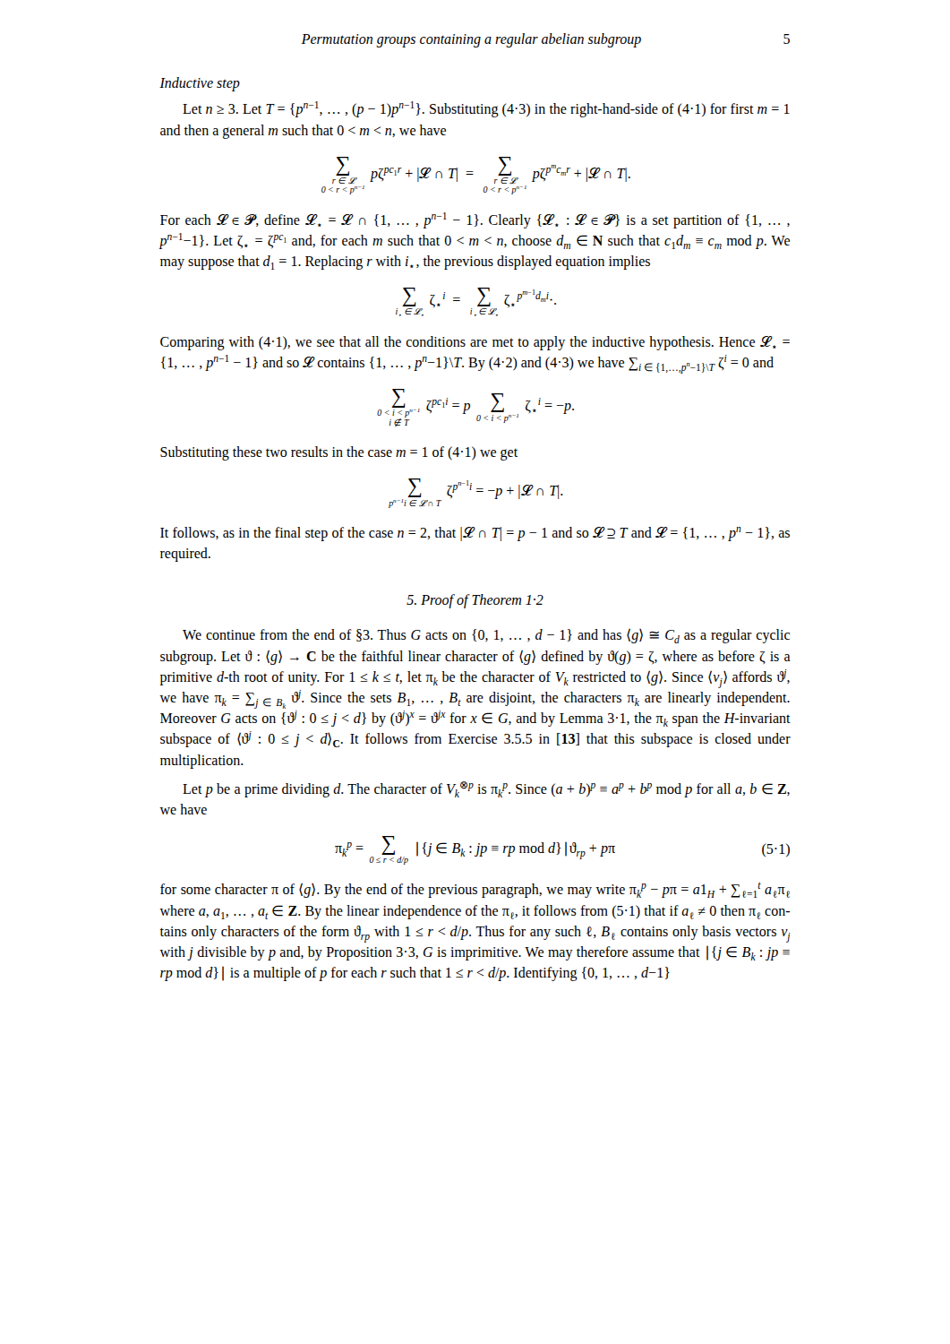Permutation groups containing a regular abelian subgroup 5
Inductive step
Let n ≥ 3. Let T = {pn−1, … , (p − 1)pn−1}. Substituting (4·3) in the right-hand-side of (4·1) for first m = 1 and then a general m such that 0 < m < n, we have
∑r ∈ 𝓛
0 < r < pn−1 pζpc1r + |𝓛 ∩ T| = ∑r ∈ 𝓛
0 < r < pn−1 pζpmcmr + |𝓛 ∩ T|.
For each 𝓛 ∈ 𝓟, define 𝓛⋆ = 𝓛 ∩ {1, … , pn−1 − 1}. Clearly {𝓛⋆ : 𝓛 ∈ 𝓟} is a set partition of {1, … , pn−1−1}. Let ζ⋆ = ζpc1 and, for each m such that 0 < m < n, choose dm ∈ N such that c1dm ≡ cm mod p. We may suppose that d1 = 1. Replacing r with i⋆, the previous displayed equation implies
∑i⋆ ∈ 𝓛⋆ ζ⋆i = ∑i⋆ ∈ 𝓛⋆ ζ⋆pm−1dmi⋆.
Comparing with (4·1), we see that all the conditions are met to apply the inductive hypothesis. Hence 𝓛⋆ = {1, … , pn−1 − 1} and so 𝓛 contains {1, … , pn−1}\T. By (4·2) and (4·3) we have ∑i ∈ {1,…,pn−1}\T ζi = 0 and
∑0 < i < pn−1
i ∉ T ζpc1i = p ∑0 < i < pn−1 ζ⋆i = −p.
Substituting these two results in the case m = 1 of (4·1) we get
∑pn−1i ∈ 𝓛 ∩ T ζpn−1i = −p + |𝓛 ∩ T|.
It follows, as in the final step of the case n = 2, that |𝓛 ∩ T| = p − 1 and so 𝓛 ⊇ T and 𝓛 = {1, … , pn − 1}, as required.
5. Proof of Theorem 1·2
We continue from the end of §3. Thus G acts on {0, 1, … , d − 1} and has ⟨g⟩ ≅ Cd as a regular cyclic subgroup. Let ϑ : ⟨g⟩ → C be the faithful linear character of ⟨g⟩ defined by ϑ(g) = ζ, where as before ζ is a primitive d-th root of unity. For 1 ≤ k ≤ t, let πk be the character of Vk restricted to ⟨g⟩. Since ⟨vj⟩ affords ϑj, we have πk = ∑j ∈ Bk ϑj. Since the sets B1, … , Bt are disjoint, the characters πk are linearly independent. Moreover G acts on {ϑj : 0 ≤ j < d} by (ϑj)x = ϑjx for x ∈ G, and by Lemma 3·1, the πk span the H-invariant subspace of ⟨ϑj : 0 ≤ j < d⟩C. It follows from Exercise 3.5.5 in [13] that this subspace is closed under multiplication.
Let p be a prime dividing d. The character of Vk⊗p is πkp. Since (a + b)p ≡ ap + bp mod p for all a, b ∈ Z, we have
πkp = ∑0 ≤ r < d/p ∣{j ∈ Bk : jp ≡ rp mod d}∣ϑrp + pπ (5·1)
for some character π of ⟨g⟩. By the end of the previous paragraph, we may write πkp − pπ = a1H + ∑ℓ=1t aℓπℓ where a, a1, … , at ∈ Z. By the linear independence of the πℓ, it follows from (5·1) that if aℓ ≠ 0 then πℓ contains only characters of the form ϑrp with 1 ≤ r < d/p. Thus for any such ℓ, Bℓ contains only basis vectors vj with j divisible by p and, by Proposition 3·3, G is imprimitive. We may therefore assume that ∣{j ∈ Bk : jp ≡ rp mod d}∣ is a multiple of p for each r such that 1 ≤ r < d/p. Identifying {0, 1, … , d−1}